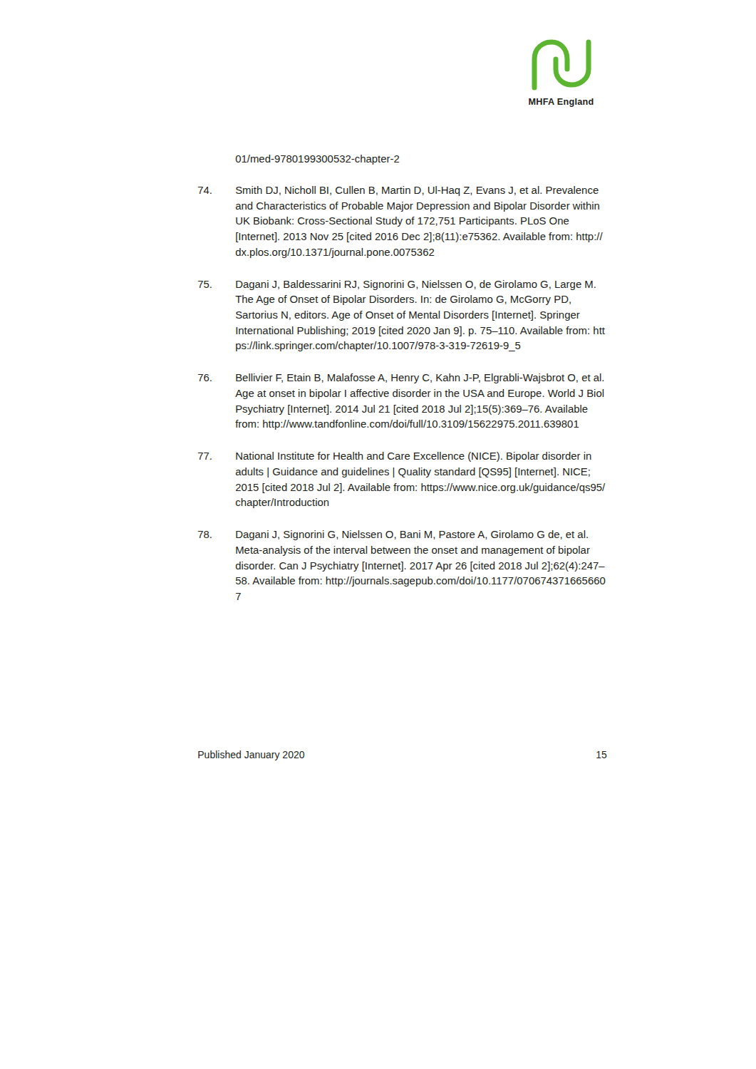MHFA England
01/med-9780199300532-chapter-2
74. Smith DJ, Nicholl BI, Cullen B, Martin D, Ul-Haq Z, Evans J, et al. Prevalence and Characteristics of Probable Major Depression and Bipolar Disorder within UK Biobank: Cross-Sectional Study of 172,751 Participants. PLoS One [Internet]. 2013 Nov 25 [cited 2016 Dec 2];8(11):e75362. Available from: http://dx.plos.org/10.1371/journal.pone.0075362
75. Dagani J, Baldessarini RJ, Signorini G, Nielssen O, de Girolamo G, Large M. The Age of Onset of Bipolar Disorders. In: de Girolamo G, McGorry PD, Sartorius N, editors. Age of Onset of Mental Disorders [Internet]. Springer International Publishing; 2019 [cited 2020 Jan 9]. p. 75–110. Available from: https://link.springer.com/chapter/10.1007/978-3-319-72619-9_5
76. Bellivier F, Etain B, Malafosse A, Henry C, Kahn J-P, Elgrabli-Wajsbrot O, et al. Age at onset in bipolar I affective disorder in the USA and Europe. World J Biol Psychiatry [Internet]. 2014 Jul 21 [cited 2018 Jul 2];15(5):369–76. Available from: http://www.tandfonline.com/doi/full/10.3109/15622975.2011.639801
77. National Institute for Health and Care Excellence (NICE). Bipolar disorder in adults | Guidance and guidelines | Quality standard [QS95] [Internet]. NICE; 2015 [cited 2018 Jul 2]. Available from: https://www.nice.org.uk/guidance/qs95/chapter/Introduction
78. Dagani J, Signorini G, Nielssen O, Bani M, Pastore A, Girolamo G de, et al. Meta-analysis of the interval between the onset and management of bipolar disorder. Can J Psychiatry [Internet]. 2017 Apr 26 [cited 2018 Jul 2];62(4):247–58. Available from: http://journals.sagepub.com/doi/10.1177/0706743716656607
Published January 2020
15